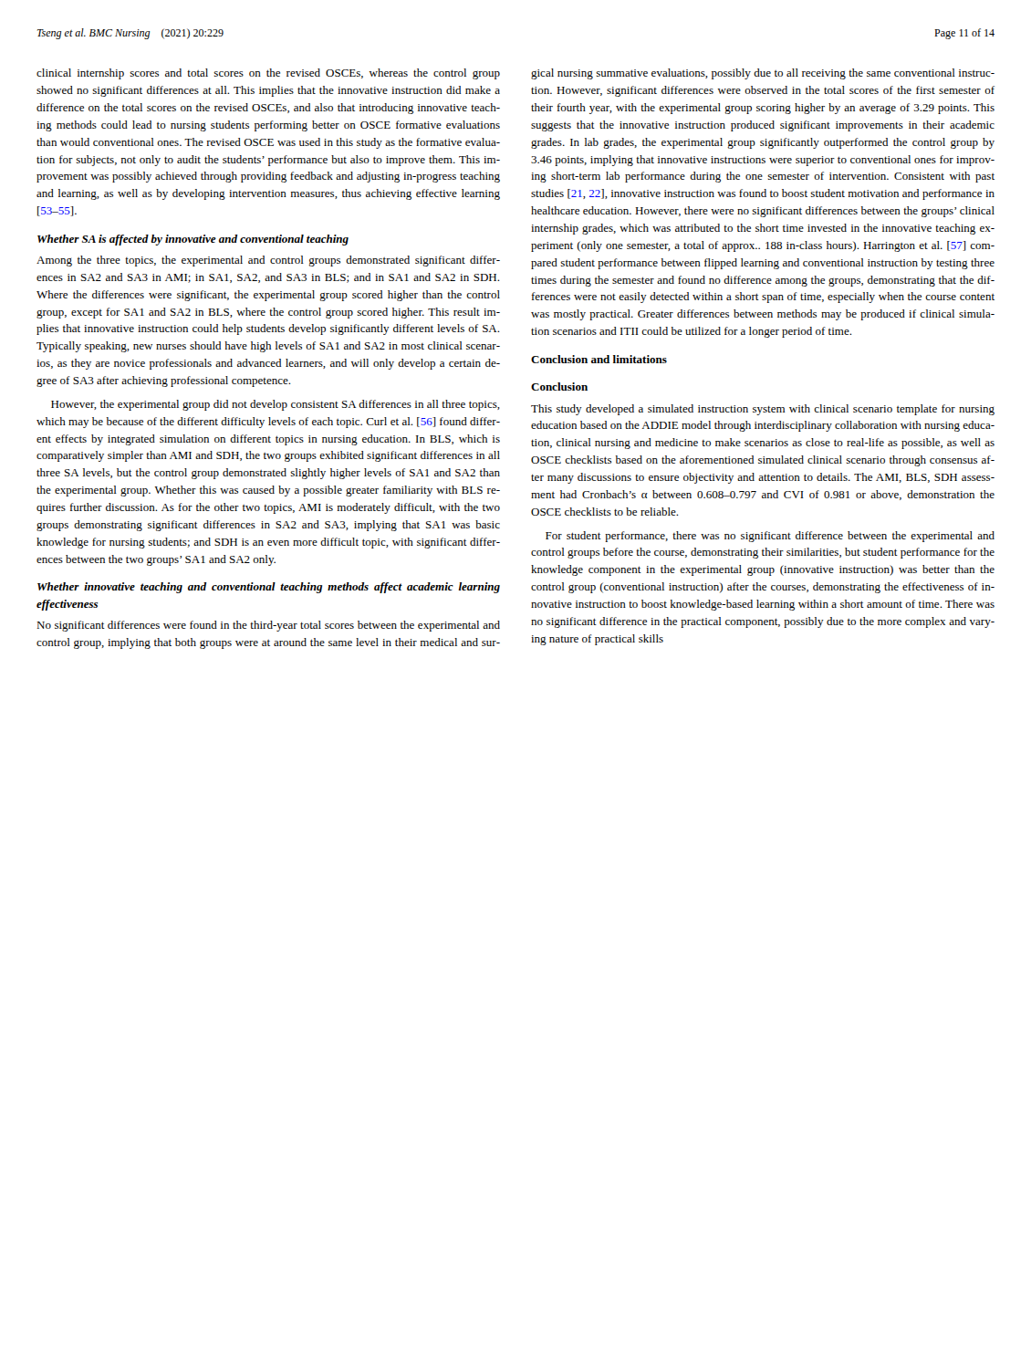Tseng et al. BMC Nursing (2021) 20:229
Page 11 of 14
clinical internship scores and total scores on the revised OSCEs, whereas the control group showed no significant differences at all. This implies that the innovative instruction did make a difference on the total scores on the revised OSCEs, and also that introducing innovative teaching methods could lead to nursing students performing better on OSCE formative evaluations than would conventional ones. The revised OSCE was used in this study as the formative evaluation for subjects, not only to audit the students’ performance but also to improve them. This improvement was possibly achieved through providing feedback and adjusting in-progress teaching and learning, as well as by developing intervention measures, thus achieving effective learning [53–55].
Whether SA is affected by innovative and conventional teaching
Among the three topics, the experimental and control groups demonstrated significant differences in SA2 and SA3 in AMI; in SA1, SA2, and SA3 in BLS; and in SA1 and SA2 in SDH. Where the differences were significant, the experimental group scored higher than the control group, except for SA1 and SA2 in BLS, where the control group scored higher. This result implies that innovative instruction could help students develop significantly different levels of SA. Typically speaking, new nurses should have high levels of SA1 and SA2 in most clinical scenarios, as they are novice professionals and advanced learners, and will only develop a certain degree of SA3 after achieving professional competence.
However, the experimental group did not develop consistent SA differences in all three topics, which may be because of the different difficulty levels of each topic. Curl et al. [56] found different effects by integrated simulation on different topics in nursing education. In BLS, which is comparatively simpler than AMI and SDH, the two groups exhibited significant differences in all three SA levels, but the control group demonstrated slightly higher levels of SA1 and SA2 than the experimental group. Whether this was caused by a possible greater familiarity with BLS requires further discussion. As for the other two topics, AMI is moderately difficult, with the two groups demonstrating significant differences in SA2 and SA3, implying that SA1 was basic knowledge for nursing students; and SDH is an even more difficult topic, with significant differences between the two groups’ SA1 and SA2 only.
Whether innovative teaching and conventional teaching methods affect academic learning effectiveness
No significant differences were found in the third-year total scores between the experimental and control group, implying that both groups were at around the same level in their medical and surgical nursing summative evaluations, possibly due to all receiving the same conventional instruction. However, significant differences were observed in the total scores of the first semester of their fourth year, with the experimental group scoring higher by an average of 3.29 points. This suggests that the innovative instruction produced significant improvements in their academic grades. In lab grades, the experimental group significantly outperformed the control group by 3.46 points, implying that innovative instructions were superior to conventional ones for improving short-term lab performance during the one semester of intervention. Consistent with past studies [21, 22], innovative instruction was found to boost student motivation and performance in healthcare education. However, there were no significant differences between the groups’ clinical internship grades, which was attributed to the short time invested in the innovative teaching experiment (only one semester, a total of approx.. 188 in-class hours). Harrington et al. [57] compared student performance between flipped learning and conventional instruction by testing three times during the semester and found no difference among the groups, demonstrating that the differences were not easily detected within a short span of time, especially when the course content was mostly practical. Greater differences between methods may be produced if clinical simulation scenarios and ITII could be utilized for a longer period of time.
Conclusion and limitations
Conclusion
This study developed a simulated instruction system with clinical scenario template for nursing education based on the ADDIE model through interdisciplinary collaboration with nursing education, clinical nursing and medicine to make scenarios as close to real-life as possible, as well as OSCE checklists based on the aforementioned simulated clinical scenario through consensus after many discussions to ensure objectivity and attention to details. The AMI, BLS, SDH assessment had Cronbach’s α between 0.608–0.797 and CVI of 0.981 or above, demonstration the OSCE checklists to be reliable.
For student performance, there was no significant difference between the experimental and control groups before the course, demonstrating their similarities, but student performance for the knowledge component in the experimental group (innovative instruction) was better than the control group (conventional instruction) after the courses, demonstrating the effectiveness of innovative instruction to boost knowledge-based learning within a short amount of time. There was no significant difference in the practical component, possibly due to the more complex and varying nature of practical skills